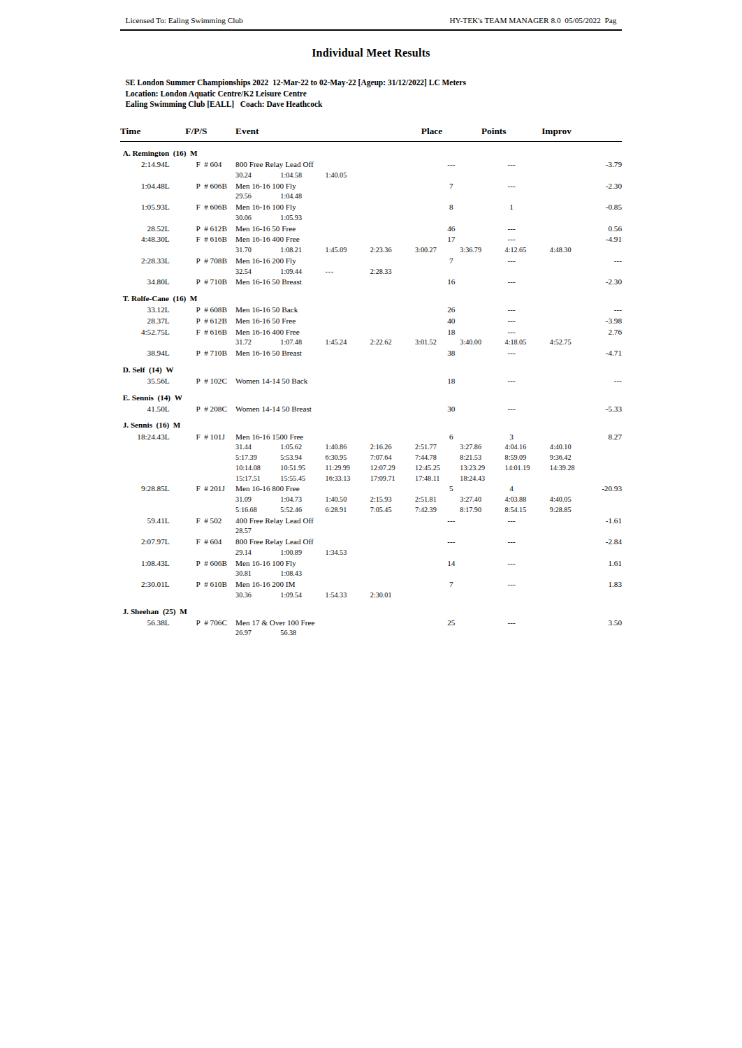Licensed To: Ealing Swimming Club
HY-TEK's TEAM MANAGER 8.0 05/05/2022 Pag
Individual Meet Results
SE London Summer Championships 2022 12-Mar-22 to 02-May-22 [Ageup: 31/12/2022] LC Meters
Location: London Aquatic Centre/K2 Leisure Centre
Ealing Swimming Club [EALL] Coach: Dave Heathcock
| Time | F/P/S | Event | Place | Points | Improv |
| --- | --- | --- | --- | --- | --- |
| A. Remington (16) M |
| 2:14.94L | F # 604 | 800 Free Relay Lead Off | --- | --- | -3.79 |
| | | 30.24 1:04.58 1:40.05 |
| 1:04.48L | P # 606B | Men 16-16 100 Fly | 7 | --- | -2.30 |
| | | 29.56 1:04.48 |
| 1:05.93L | F # 606B | Men 16-16 100 Fly | 8 | 1 | -0.85 |
| | | 30.06 1:05.93 |
| 28.52L | P # 612B | Men 16-16 50 Free | 46 | --- | 0.56 |
| 4:48.30L | F # 616B | Men 16-16 400 Free | 17 | --- | -4.91 |
| | | 31.70 1:08.21 1:45.09 2:23.36 3:00.27 3:36.79 4:12.65 4:48.30 |
| 2:28.33L | P # 708B | Men 16-16 200 Fly | 7 | --- | --- |
| | | 32.54 1:09.44 --- 2:28.33 |
| 34.80L | P # 710B | Men 16-16 50 Breast | 16 | --- | -2.30 |
| T. Rolfe-Cane (16) M |
| 33.12L | P # 608B | Men 16-16 50 Back | 26 | --- | --- |
| 28.37L | P # 612B | Men 16-16 50 Free | 40 | --- | -3.98 |
| 4:52.75L | F # 616B | Men 16-16 400 Free | 18 | --- | 2.76 |
| | | 31.72 1:07.48 1:45.24 2:22.62 3:01.52 3:40.00 4:18.05 4:52.75 |
| 38.94L | P # 710B | Men 16-16 50 Breast | 38 | --- | -4.71 |
| D. Self (14) W |
| 35.56L | P # 102C | Women 14-14 50 Back | 18 | --- | --- |
| E. Sennis (14) W |
| 41.50L | P # 208C | Women 14-14 50 Breast | 30 | --- | -5.33 |
| J. Sennis (16) M |
| 18:24.43L | F # 101J | Men 16-16 1500 Free | 6 | 3 | 8.27 |
| | | 31.44 1:05.62 1:40.86 2:16.26 2:51.77 3:27.86 4:04.16 4:40.10 |
| | | 5:17.39 5:53.94 6:30.95 7:07.64 7:44.78 8:21.53 8:59.09 9:36.42 |
| | | 10:14.08 10:51.95 11:29.99 12:07.29 12:45.25 13:23.29 14:01.19 14:39.28 |
| | | 15:17.51 15:55.45 16:33.13 17:09.71 17:48.11 18:24.43 |
| 9:28.85L | F # 201J | Men 16-16 800 Free | 5 | 4 | -20.93 |
| | | 31.09 1:04.73 1:40.50 2:15.93 2:51.81 3:27.40 4:03.88 4:40.05 |
| | | 5:16.68 5:52.46 6:28.91 7:05.45 7:42.39 8:17.90 8:54.15 9:28.85 |
| 59.41L | F # 502 | 400 Free Relay Lead Off | --- | --- | -1.61 |
| | | 28.57 |
| 2:07.97L | F # 604 | 800 Free Relay Lead Off | --- | --- | -2.84 |
| | | 29.14 1:00.89 1:34.53 |
| 1:08.43L | P # 606B | Men 16-16 100 Fly | 14 | --- | 1.61 |
| | | 30.81 1:08.43 |
| 2:30.01L | P # 610B | Men 16-16 200 IM | 7 | --- | 1.83 |
| | | 30.36 1:09.54 1:54.33 2:30.01 |
| J. Sheehan (25) M |
| 56.38L | P # 706C | Men 17 & Over 100 Free | 25 | --- | 3.50 |
| | | 26.97 56.38 |